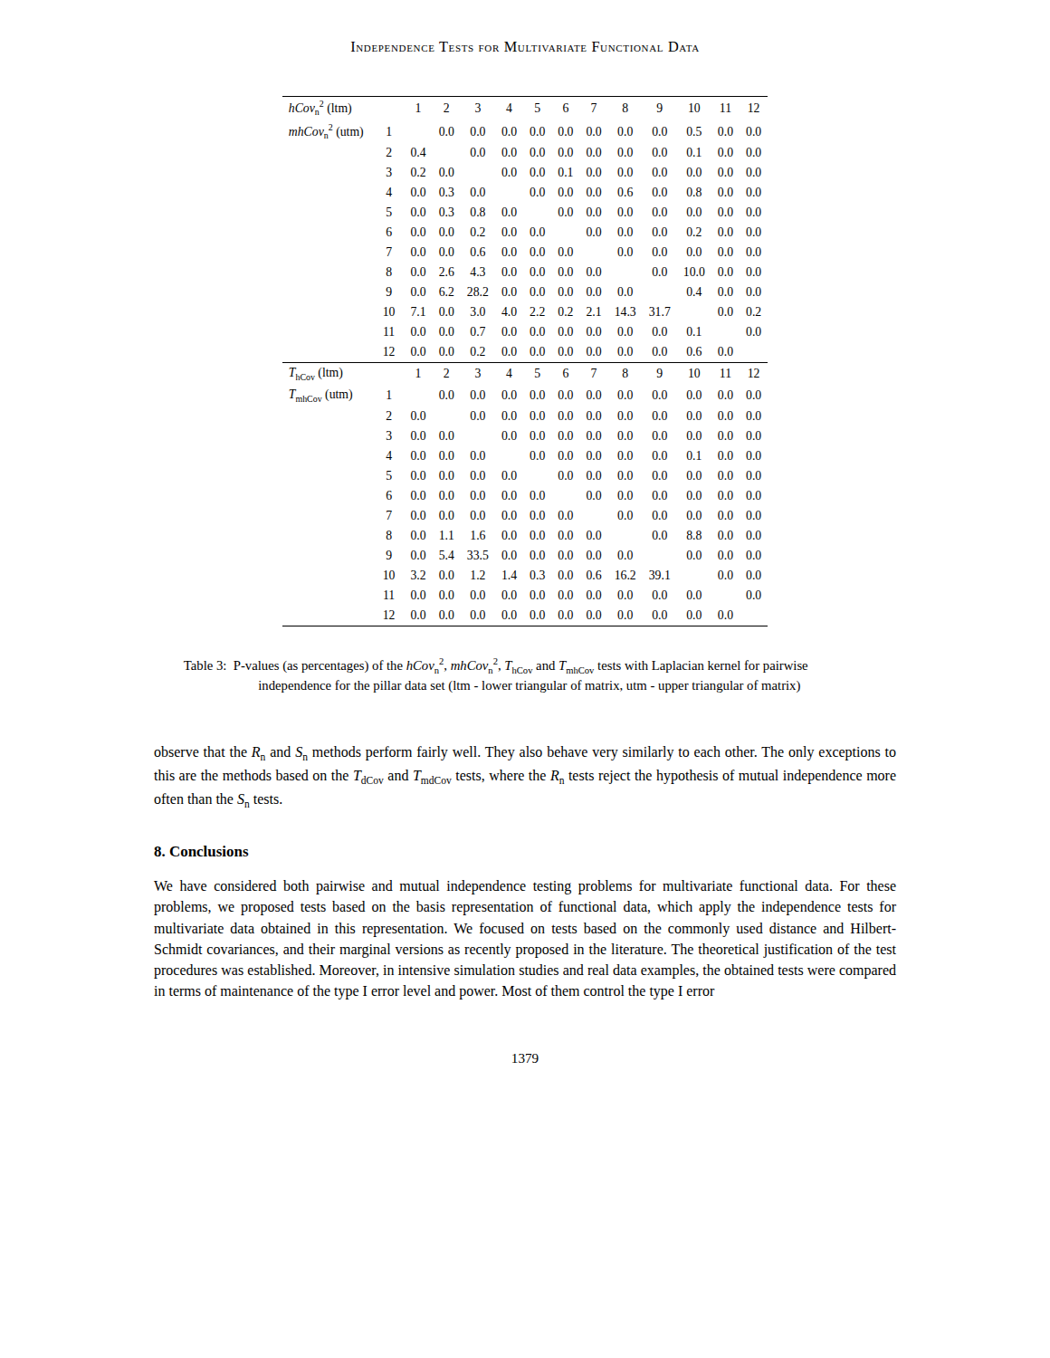Independence Tests for Multivariate Functional Data
| hCov n 2 (ltm) | | 1 | 2 | 3 | 4 | 5 | 6 | 7 | 8 | 9 | 10 | 11 | 12 |
| mhCov n 2 (utm) | 1 | | 0.0 | 0.0 | 0.0 | 0.0 | 0.0 | 0.0 | 0.0 | 0.0 | 0.5 | 0.0 | 0.0 |
| | 2 | 0.4 | | 0.0 | 0.0 | 0.0 | 0.0 | 0.0 | 0.0 | 0.0 | 0.1 | 0.0 | 0.0 |
| | 3 | 0.2 | 0.0 | | 0.0 | 0.0 | 0.1 | 0.0 | 0.0 | 0.0 | 0.0 | 0.0 | 0.0 |
| | 4 | 0.0 | 0.3 | 0.0 | | 0.0 | 0.0 | 0.0 | 0.6 | 0.0 | 0.8 | 0.0 | 0.0 |
| | 5 | 0.0 | 0.3 | 0.8 | 0.0 | | 0.0 | 0.0 | 0.0 | 0.0 | 0.0 | 0.0 | 0.0 |
| | 6 | 0.0 | 0.0 | 0.2 | 0.0 | 0.0 | | 0.0 | 0.0 | 0.0 | 0.2 | 0.0 | 0.0 |
| | 7 | 0.0 | 0.0 | 0.6 | 0.0 | 0.0 | 0.0 | | 0.0 | 0.0 | 0.0 | 0.0 | 0.0 |
| | 8 | 0.0 | 2.6 | 4.3 | 0.0 | 0.0 | 0.0 | 0.0 | | 0.0 | 10.0 | 0.0 | 0.0 |
| | 9 | 0.0 | 6.2 | 28.2 | 0.0 | 0.0 | 0.0 | 0.0 | 0.0 | | 0.4 | 0.0 | 0.0 |
| | 10 | 7.1 | 0.0 | 3.0 | 4.0 | 2.2 | 0.2 | 2.1 | 14.3 | 31.7 | | 0.0 | 0.2 |
| | 11 | 0.0 | 0.0 | 0.7 | 0.0 | 0.0 | 0.0 | 0.0 | 0.0 | 0.0 | 0.1 | | 0.0 |
| | 12 | 0.0 | 0.0 | 0.2 | 0.0 | 0.0 | 0.0 | 0.0 | 0.0 | 0.0 | 0.6 | 0.0 | |
| T hCov (ltm) | | 1 | 2 | 3 | 4 | 5 | 6 | 7 | 8 | 9 | 10 | 11 | 12 |
| T mhCov (utm) | 1 | | 0.0 | 0.0 | 0.0 | 0.0 | 0.0 | 0.0 | 0.0 | 0.0 | 0.0 | 0.0 | 0.0 |
| | 2 | 0.0 | | 0.0 | 0.0 | 0.0 | 0.0 | 0.0 | 0.0 | 0.0 | 0.0 | 0.0 | 0.0 |
| | 3 | 0.0 | 0.0 | | 0.0 | 0.0 | 0.0 | 0.0 | 0.0 | 0.0 | 0.0 | 0.0 | 0.0 |
| | 4 | 0.0 | 0.0 | 0.0 | | 0.0 | 0.0 | 0.0 | 0.0 | 0.0 | 0.1 | 0.0 | 0.0 |
| | 5 | 0.0 | 0.0 | 0.0 | 0.0 | | 0.0 | 0.0 | 0.0 | 0.0 | 0.0 | 0.0 | 0.0 |
| | 6 | 0.0 | 0.0 | 0.0 | 0.0 | 0.0 | | 0.0 | 0.0 | 0.0 | 0.0 | 0.0 | 0.0 |
| | 7 | 0.0 | 0.0 | 0.0 | 0.0 | 0.0 | 0.0 | | 0.0 | 0.0 | 0.0 | 0.0 | 0.0 |
| | 8 | 0.0 | 1.1 | 1.6 | 0.0 | 0.0 | 0.0 | 0.0 | | 0.0 | 8.8 | 0.0 | 0.0 |
| | 9 | 0.0 | 5.4 | 33.5 | 0.0 | 0.0 | 0.0 | 0.0 | 0.0 | | 0.0 | 0.0 | 0.0 |
| | 10 | 3.2 | 0.0 | 1.2 | 1.4 | 0.3 | 0.0 | 0.6 | 16.2 | 39.1 | | 0.0 | 0.0 |
| | 11 | 0.0 | 0.0 | 0.0 | 0.0 | 0.0 | 0.0 | 0.0 | 0.0 | 0.0 | 0.0 | | 0.0 |
| | 12 | 0.0 | 0.0 | 0.0 | 0.0 | 0.0 | 0.0 | 0.0 | 0.0 | 0.0 | 0.0 | 0.0 | |
Table 3: P-values (as percentages) of the hCovn2, mhCovn2, ThCov and TmhCov tests with Laplacian kernel for pairwise independence for the pillar data set (ltm - lower triangular of matrix, utm - upper triangular of matrix)
observe that the Rn and Sn methods perform fairly well. They also behave very similarly to each other. The only exceptions to this are the methods based on the TdCov and TmdCov tests, where the Rn tests reject the hypothesis of mutual independence more often than the Sn tests.
8. Conclusions
We have considered both pairwise and mutual independence testing problems for multivariate functional data. For these problems, we proposed tests based on the basis representation of functional data, which apply the independence tests for multivariate data obtained in this representation. We focused on tests based on the commonly used distance and Hilbert-Schmidt covariances, and their marginal versions as recently proposed in the literature. The theoretical justification of the test procedures was established. Moreover, in intensive simulation studies and real data examples, the obtained tests were compared in terms of maintenance of the type I error level and power. Most of them control the type I error
1379